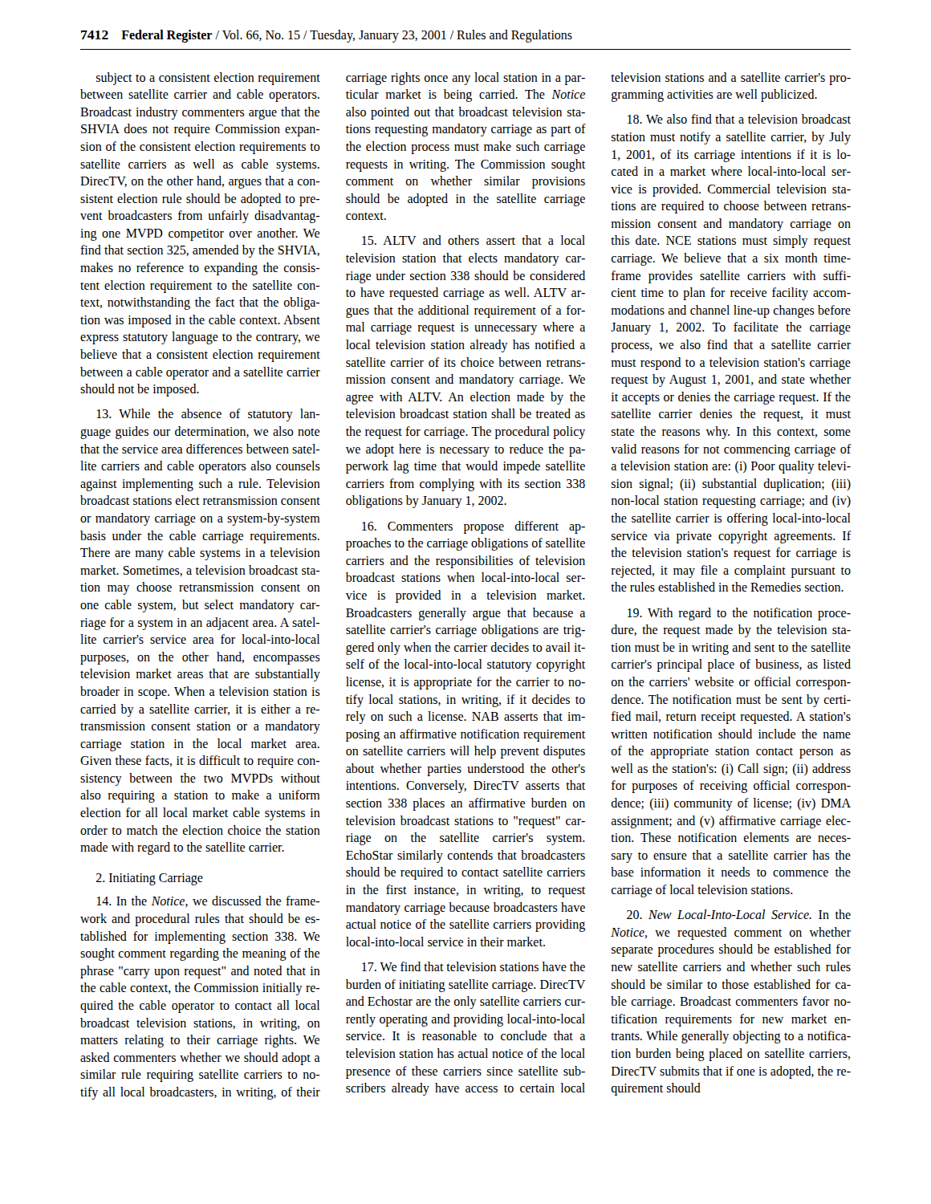7412 Federal Register / Vol. 66, No. 15 / Tuesday, January 23, 2001 / Rules and Regulations
subject to a consistent election requirement between satellite carrier and cable operators. Broadcast industry commenters argue that the SHVIA does not require Commission expansion of the consistent election requirements to satellite carriers as well as cable systems. DirecTV, on the other hand, argues that a consistent election rule should be adopted to prevent broadcasters from unfairly disadvantaging one MVPD competitor over another. We find that section 325, amended by the SHVIA, makes no reference to expanding the consistent election requirement to the satellite context, notwithstanding the fact that the obligation was imposed in the cable context. Absent express statutory language to the contrary, we believe that a consistent election requirement between a cable operator and a satellite carrier should not be imposed.
13. While the absence of statutory language guides our determination, we also note that the service area differences between satellite carriers and cable operators also counsels against implementing such a rule. Television broadcast stations elect retransmission consent or mandatory carriage on a system-by-system basis under the cable carriage requirements. There are many cable systems in a television market. Sometimes, a television broadcast station may choose retransmission consent on one cable system, but select mandatory carriage for a system in an adjacent area. A satellite carrier's service area for local-into-local purposes, on the other hand, encompasses television market areas that are substantially broader in scope. When a television station is carried by a satellite carrier, it is either a retransmission consent station or a mandatory carriage station in the local market area. Given these facts, it is difficult to require consistency between the two MVPDs without also requiring a station to make a uniform election for all local market cable systems in order to match the election choice the station made with regard to the satellite carrier.
2. Initiating Carriage
14. In the Notice, we discussed the framework and procedural rules that should be established for implementing section 338. We sought comment regarding the meaning of the phrase "carry upon request" and noted that in the cable context, the Commission initially required the cable operator to contact all local broadcast television stations, in writing, on matters relating to their carriage rights. We asked commenters whether we should adopt a similar rule requiring satellite carriers to notify all local broadcasters, in writing, of their carriage rights once any local station in a particular market is being carried. The Notice also pointed out that broadcast television stations requesting mandatory carriage as part of the election process must make such carriage requests in writing. The Commission sought comment on whether similar provisions should be adopted in the satellite carriage context.
15. ALTV and others assert that a local television station that elects mandatory carriage under section 338 should be considered to have requested carriage as well. ALTV argues that the additional requirement of a formal carriage request is unnecessary where a local television station already has notified a satellite carrier of its choice between retransmission consent and mandatory carriage. We agree with ALTV. An election made by the television broadcast station shall be treated as the request for carriage. The procedural policy we adopt here is necessary to reduce the paperwork lag time that would impede satellite carriers from complying with its section 338 obligations by January 1, 2002.
16. Commenters propose different approaches to the carriage obligations of satellite carriers and the responsibilities of television broadcast stations when local-into-local service is provided in a television market. Broadcasters generally argue that because a satellite carrier's carriage obligations are triggered only when the carrier decides to avail itself of the local-into-local statutory copyright license, it is appropriate for the carrier to notify local stations, in writing, if it decides to rely on such a license. NAB asserts that imposing an affirmative notification requirement on satellite carriers will help prevent disputes about whether parties understood the other's intentions. Conversely, DirecTV asserts that section 338 places an affirmative burden on television broadcast stations to "request" carriage on the satellite carrier's system. EchoStar similarly contends that broadcasters should be required to contact satellite carriers in the first instance, in writing, to request mandatory carriage because broadcasters have actual notice of the satellite carriers providing local-into-local service in their market.
17. We find that television stations have the burden of initiating satellite carriage. DirecTV and Echostar are the only satellite carriers currently operating and providing local-into-local service. It is reasonable to conclude that a television station has actual notice of the local presence of these carriers since satellite subscribers already have access to certain local television stations and a satellite carrier's programming activities are well publicized.
18. We also find that a television broadcast station must notify a satellite carrier, by July 1, 2001, of its carriage intentions if it is located in a market where local-into-local service is provided. Commercial television stations are required to choose between retransmission consent and mandatory carriage on this date. NCE stations must simply request carriage. We believe that a six month timeframe provides satellite carriers with sufficient time to plan for receive facility accommodations and channel line-up changes before January 1, 2002. To facilitate the carriage process, we also find that a satellite carrier must respond to a television station's carriage request by August 1, 2001, and state whether it accepts or denies the carriage request. If the satellite carrier denies the request, it must state the reasons why. In this context, some valid reasons for not commencing carriage of a television station are: (i) Poor quality television signal; (ii) substantial duplication; (iii) non-local station requesting carriage; and (iv) the satellite carrier is offering local-into-local service via private copyright agreements. If the television station's request for carriage is rejected, it may file a complaint pursuant to the rules established in the Remedies section.
19. With regard to the notification procedure, the request made by the television station must be in writing and sent to the satellite carrier's principal place of business, as listed on the carriers' website or official correspondence. The notification must be sent by certified mail, return receipt requested. A station's written notification should include the name of the appropriate station contact person as well as the station's: (i) Call sign; (ii) address for purposes of receiving official correspondence; (iii) community of license; (iv) DMA assignment; and (v) affirmative carriage election. These notification elements are necessary to ensure that a satellite carrier has the base information it needs to commence the carriage of local television stations.
20. New Local-Into-Local Service. In the Notice, we requested comment on whether separate procedures should be established for new satellite carriers and whether such rules should be similar to those established for cable carriage. Broadcast commenters favor notification requirements for new market entrants. While generally objecting to a notification burden being placed on satellite carriers, DirecTV submits that if one is adopted, the requirement should